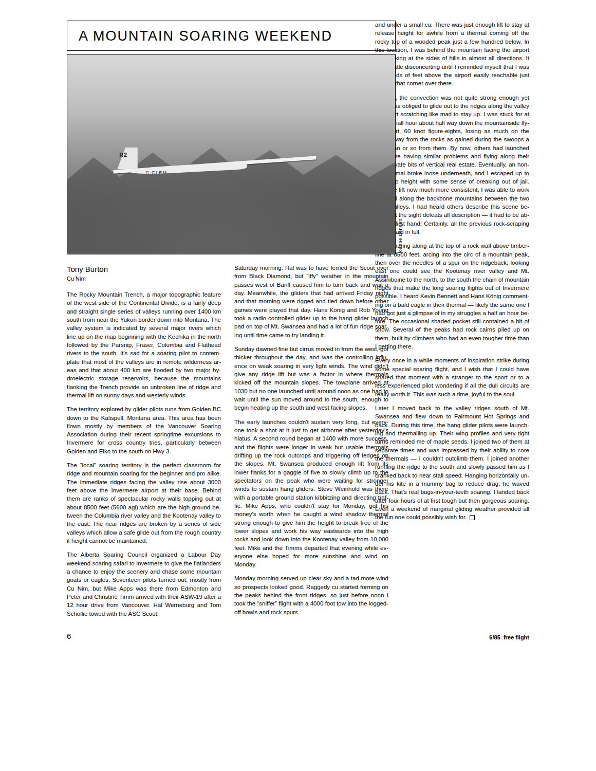and under a small cu. There was just enough lift to stay at release height for awhile from a thermal coming off the rocky top of a wooded peak just a few hundred below. In this location, I was behind the mountain facing the airport and looking at the sides of hills in almost all directions. It was a little disconcerting until I reminded myself that I was thousands of feet above the airport easily reachable just around that corner over there.
Anyway, the convection was not quite strong enough yet and I was obliged to glide out to the ridges along the valley and start scratching like mad to stay up. I was stuck for at least a half hour about half way down the mountainside flying short, 60 knot figure-eights, losing as much on the turns away from the rocks as gained during the swoops a wingspan or so from them. By now, others had launched and were having similar problems and flying along their own private bits of vertical real estate. Eventually, an honest thermal broke loose underneath, and I escaped up to ridge-top height with some sense of breaking out of jail. With the lift now much more consistent, I was able to work into and along the backbone mountains between the two deep valleys. I had heard others describe this scene before, but the sight defeats all description — it had to be absorbed first hand! Certainly, all the previous rock-scraping was repaid in full.
I was soaring along at the top of a rock wall above timberline at 8500 feet, arcing into the circ of a mountain peak, then over the needles of a spur on the ridgeback; looking east one could see the Kootenay river valley and Mt. Assiniboine to the north, to the south the chain of mountain ridges that make the long soaring flights out of Invermere possible. I heard Kevin Bennett and Hans König commenting on a bald eagle in their thermal — likely the same one I had got just a glimpse of in my struggles a half an hour before. The occasional shaded pocket still contained a bit of snow. Several of the peaks had rock cairns piled up on them, built by climbers who had an even tougher time than I getting there.
Every once in a while moments of inspiration strike during some special soaring flight, and I wish that I could have shared that moment with a stranger to the sport or to a less experienced pilot wondering if all the dull circuits are really worth it. This was such a time, joyful to the soul.
Later I moved back to the valley ridges south of Mt. Swansea and flew down to Fairmount Hot Springs and back. During this time, the hang glider pilots were launching and thermalling up. Their wing profiles and very tight turns reminded me of maple seeds. I joined two of them at separate times and was impressed by their ability to core the thermals — I couldn't outclimb them. I joined another running the ridge to the south and slowly passed him as I cranked back to near stall speed. Hanging horizontally under his kite in a mummy bag to reduce drag, he waved back. That's real bugs-in-your-teeth soaring. I landed back after four hours of at first tough but then gorgeous soaring. Even a weekend of marginal gliding weather provided all the fun one could possibly wish for.
A Mountain Soaring Weekend
R2
C-GLRM
Joanne Bennett
Tony Burton
Cu Nim
The Rocky Mountain Trench, a major topographic feature of the west side of the Continental Divide, is a fairly deep and straight single series of valleys running over 1400 km south from near the Yukon border down into Montana. The valley system is indicated by several major rivers which line up on the map beginning with the Kechika in the north followed by the Parsnip, Fraser, Columbia and Flathead rivers to the south. It's sad for a soaring pilot to contemplate that most of the valleys are in remote wilderness areas and that about 400 km are flooded by two major hydroelectric storage reservoirs, because the mountains flanking the Trench provide an unbroken line of ridge and thermal lift on sunny days and westerly winds.
The territory explored by glider pilots runs from Golden BC down to the Kalispell, Montana area. This area has been flown mostly by members of the Vancouver Soaring Association during their recent springtime excursions to Invermere for cross country tries, particularly between Golden and Elko to the south on Hwy 3.
The “local” soaring territory is the perfect classroom for ridge and mountain soaring for the beginner and pro alike. The immediate ridges facing the valley rise about 3000 feet above the Invermere airport at their base. Behind them are ranks of spectacular rocky walls topping out at about 8500 feet (5600 agl) which are the high ground between the Columbia river valley and the Kootenay valley to the east. The near ridges are broken by a series of side valleys which allow a safe glide out from the rough country if height cannot be maintained.
The Alberta Soaring Council organized a Labour Day weekend soaring safari to Invermere to give the flatlanders a chance to enjoy the scenery and chase some mountain goats or eagles. Seventeen pilots turned out, mostly from Cu Nim, but Mike Apps was there from Edmonton and Peter and Christine Timm arrived with their ASW-19 after a 12 hour drive from Vancouver. Hal Werneburg and Tom Schollie towed with the ASC Scout.
Saturday morning. Hal was to have ferried the Scout over from Black Diamond, but “iffy” weather in the mountain passes west of Banff caused him to turn back and wait a day. Meanwhile, the gliders that had arrived Friday night and that morning were rigged and tied down before other games were played that day. Hans König and Rob Young took a radio-controlled glider up to the hang glider launch pad on top of Mt. Swansea and had a lot of fun ridge soaring until time came to try landing it.
Sunday dawned fine but cirrus moved in from the west, got thicker throughout the day, and was the controlling influence on weak soaring in very light winds. The wind didn't give any ridge lift but was a factor in where thermals kicked off the mountain slopes. The towplane arrived at 1030 but no one launched until around noon as one had to wait until the sun moved around to the south, enough to begin heating up the south and west facing slopes.
The early launches couldn't sustain very long, but everyone took a shot at it just to get airborne after yesterday's hiatus. A second round began at 1400 with more success, and the flights were longer in weak but usable thermals drifting up the rock outcrops and triggering off ledges on the slopes. Mt. Swansea produced enough lift from its lower flanks for a gaggle of five to slowly climb up to the spectators on the peak who were waiting for stronger winds to sustain hang gliders. Steve Weinhold was there with a portable ground station kibbitzing and directing traffic. Mike Apps, who couldn't stay for Monday, got his money's worth when he caught a wind shadow thermal strong enough to give him the height to break free of the lower slopes and work his way eastwards into the high rocks and look down into the Kootenay valley from 10,000 feet. Mike and the Timms departed that evening while everyone else hoped for more sunshine and wind on Monday.
Monday morning served up clear sky and a tad more wind so prospects looked good. Raggedy cu started forming on the peaks behind the front ridges, so just before noon I took the “sniffer” flight with a 4000 foot tow into the logged-off bowls and rock spurs
6
6/85 free flight